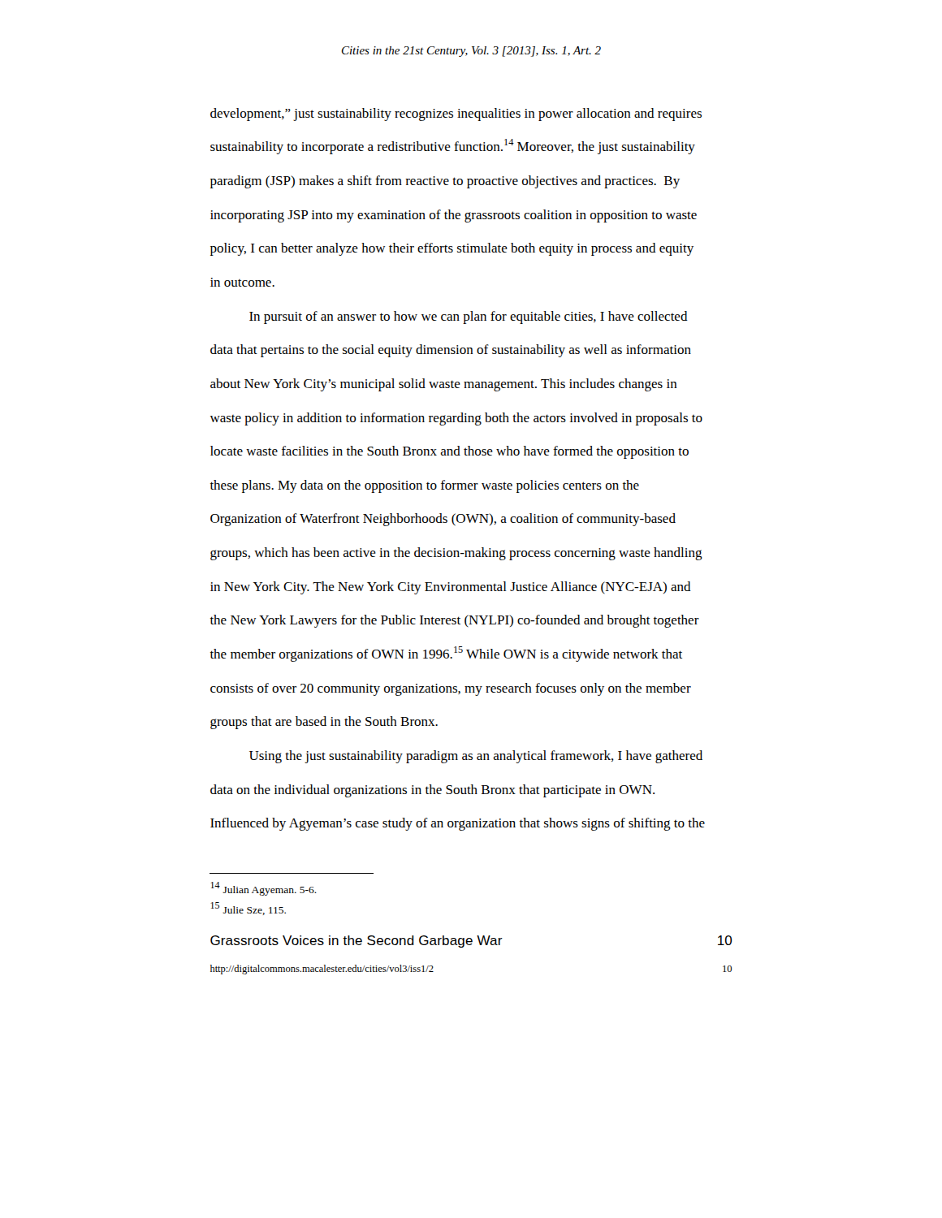Cities in the 21st Century, Vol. 3 [2013], Iss. 1, Art. 2
development,” just sustainability recognizes inequalities in power allocation and requires
sustainability to incorporate a redistributive function.14 Moreover, the just sustainability
paradigm (JSP) makes a shift from reactive to proactive objectives and practices. By
incorporating JSP into my examination of the grassroots coalition in opposition to waste
policy, I can better analyze how their efforts stimulate both equity in process and equity
in outcome.
In pursuit of an answer to how we can plan for equitable cities, I have collected
data that pertains to the social equity dimension of sustainability as well as information
about New York City’s municipal solid waste management. This includes changes in
waste policy in addition to information regarding both the actors involved in proposals to
locate waste facilities in the South Bronx and those who have formed the opposition to
these plans. My data on the opposition to former waste policies centers on the
Organization of Waterfront Neighborhoods (OWN), a coalition of community-based
groups, which has been active in the decision-making process concerning waste handling
in New York City. The New York City Environmental Justice Alliance (NYC-EJA) and
the New York Lawyers for the Public Interest (NYLPI) co-founded and brought together
the member organizations of OWN in 1996.15 While OWN is a citywide network that
consists of over 20 community organizations, my research focuses only on the member
groups that are based in the South Bronx.
Using the just sustainability paradigm as an analytical framework, I have gathered
data on the individual organizations in the South Bronx that participate in OWN.
Influenced by Agyeman’s case study of an organization that shows signs of shifting to the
14 Julian Agyeman. 5-6.
15 Julie Sze, 115.
Grassroots Voices in the Second Garbage War 10
http://digitalcommons.macalester.edu/cities/vol3/iss1/2 10